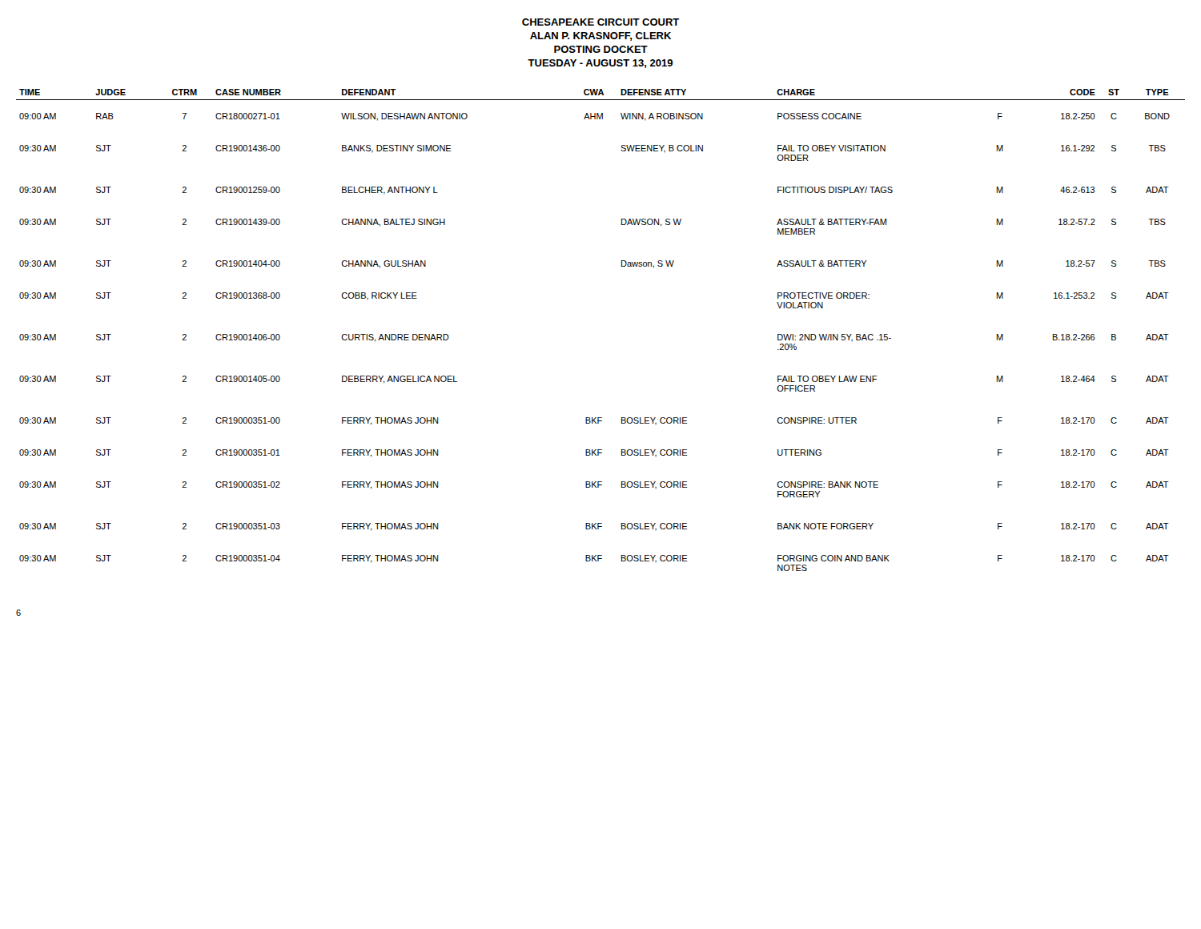CHESAPEAKE CIRCUIT COURT
ALAN P. KRASNOFF, CLERK
POSTING DOCKET
TUESDAY - AUGUST 13, 2019
| TIME | JUDGE | CTRM | CASE NUMBER | DEFENDANT | CWA | DEFENSE ATTY | CHARGE | CODE | ST | TYPE |
| --- | --- | --- | --- | --- | --- | --- | --- | --- | --- | --- |
| 09:00 AM | RAB | 7 | CR18000271-01 | WILSON, DESHAWN ANTONIO | AHM | WINN, A ROBINSON | POSSESS COCAINE | F | 18.2-250 | C | BOND |
| 09:30 AM | SJT | 2 | CR19001436-00 | BANKS, DESTINY SIMONE | | SWEENEY, B COLIN | FAIL TO OBEY VISITATION ORDER | M | 16.1-292 | S | TBS |
| 09:30 AM | SJT | 2 | CR19001259-00 | BELCHER, ANTHONY L | | | FICTITIOUS DISPLAY/ TAGS | M | 46.2-613 | S | ADAT |
| 09:30 AM | SJT | 2 | CR19001439-00 | CHANNA, BALTEJ SINGH | | DAWSON, S W | ASSAULT & BATTERY-FAM MEMBER | M | 18.2-57.2 | S | TBS |
| 09:30 AM | SJT | 2 | CR19001404-00 | CHANNA, GULSHAN | | Dawson, S W | ASSAULT & BATTERY | M | 18.2-57 | S | TBS |
| 09:30 AM | SJT | 2 | CR19001368-00 | COBB, RICKY LEE | | | PROTECTIVE ORDER: VIOLATION | M | 16.1-253.2 | S | ADAT |
| 09:30 AM | SJT | 2 | CR19001406-00 | CURTIS, ANDRE DENARD | | | DWI: 2ND W/IN 5Y, BAC .15- .20% | M | B.18.2-266 | B | ADAT |
| 09:30 AM | SJT | 2 | CR19001405-00 | DEBERRY, ANGELICA NOEL | | | FAIL TO OBEY LAW ENF OFFICER | M | 18.2-464 | S | ADAT |
| 09:30 AM | SJT | 2 | CR19000351-00 | FERRY, THOMAS JOHN | BKF | BOSLEY, CORIE | CONSPIRE: UTTER | F | 18.2-170 | C | ADAT |
| 09:30 AM | SJT | 2 | CR19000351-01 | FERRY, THOMAS JOHN | BKF | BOSLEY, CORIE | UTTERING | F | 18.2-170 | C | ADAT |
| 09:30 AM | SJT | 2 | CR19000351-02 | FERRY, THOMAS JOHN | BKF | BOSLEY, CORIE | CONSPIRE: BANK NOTE FORGERY | F | 18.2-170 | C | ADAT |
| 09:30 AM | SJT | 2 | CR19000351-03 | FERRY, THOMAS JOHN | BKF | BOSLEY, CORIE | BANK NOTE FORGERY | F | 18.2-170 | C | ADAT |
| 09:30 AM | SJT | 2 | CR19000351-04 | FERRY, THOMAS JOHN | BKF | BOSLEY, CORIE | FORGING COIN AND BANK NOTES | F | 18.2-170 | C | ADAT |
6